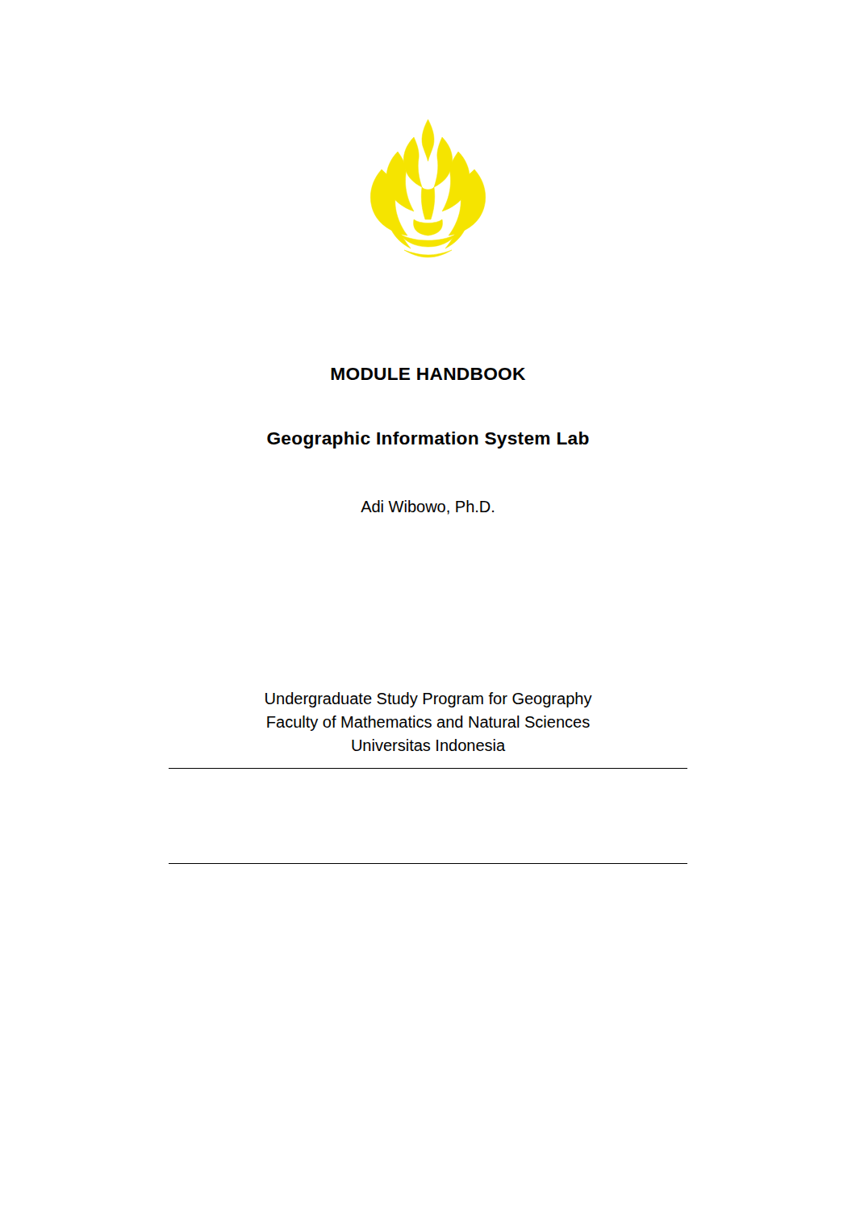Universitas Indonesia Makara emblem
MODULE HANDBOOK
Geographic Information System Lab
Adi Wibowo, Ph.D.
Undergraduate Study Program for Geography
Faculty of Mathematics and Natural Sciences
Universitas Indonesia